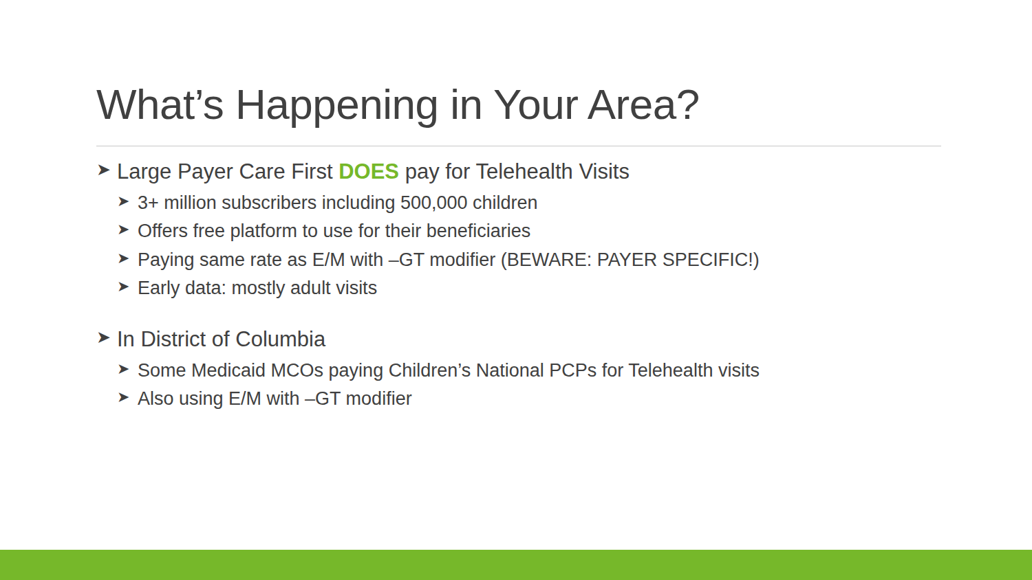What’s Happening in Your Area?
Large Payer Care First DOES pay for Telehealth Visits
3+ million subscribers including 500,000 children
Offers free platform to use for their beneficiaries
Paying same rate as E/M with –GT modifier (BEWARE: PAYER SPECIFIC!)
Early data: mostly adult visits
In District of Columbia
Some Medicaid MCOs paying Children’s National PCPs for Telehealth visits
Also using E/M with –GT modifier